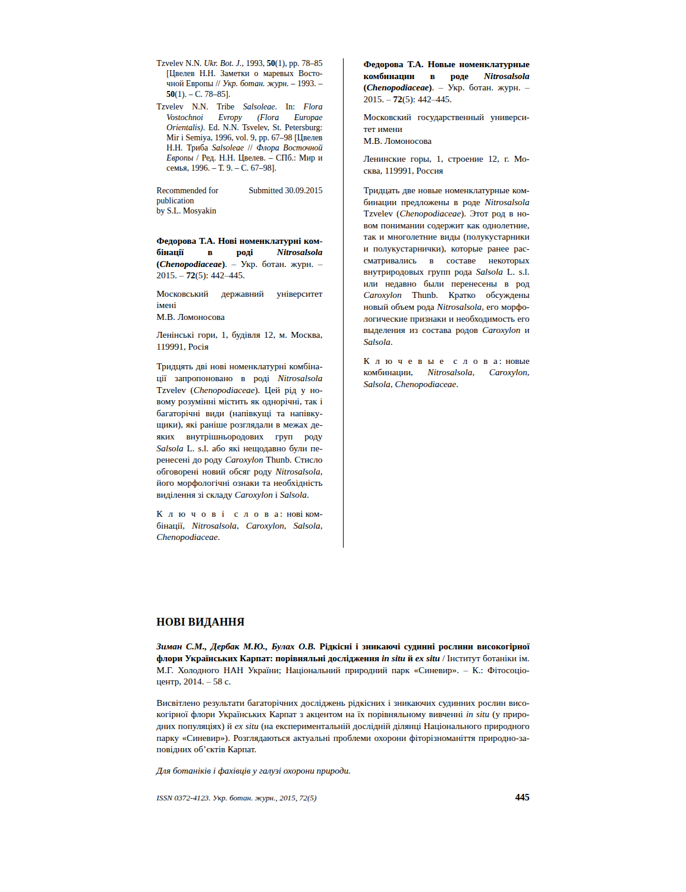Tzvelev N.N. Ukr. Bot. J., 1993, 50(1), pp. 78–85 [Цвелев Н.Н. Заметки о маревых Восточной Европы // Укр. ботан. журн. – 1993. – 50(1). – С. 78–85].
Tzvelev N.N. Tribe Salsoleae. In: Flora Vostochnoi Evropy (Flora Europae Orientalis). Ed. N.N. Tsvelev, St. Petersburg: Mir i Semiya, 1996, vol. 9, pp. 67–98 [Цвелев Н.Н. Триба Salsoleae // Флора Восточной Европы / Ред. Н.Н. Цвелев. – СПб.: Мир и семья, 1996. – Т. 9. – С. 67–98].
Recommended for publication
by S.L. Mosyakin
Submitted 30.09.2015
Федорова Т.А. Нові номенклатурні комбінації в роді Nitrosalsola (Chenopodiaceae). – Укр. ботан. журн. – 2015. – 72(5): 442–445.
Московський державний університет імені
М.В. Ломоносова
Ленінські гори, 1, будівля 12, м. Москва, 119991, Росія
Тридцять дві нові номенклатурні комбінації запропоновано в роді Nitrosalsola Tzvelev (Chenopodiaceae). Цей рід у новому розумінні містить як однорічні, так і багаторічні види (напівкущі та напівкущики), які раніше розглядали в межах деяких внутрішньородових груп роду Salsola L. s.l. або які нещодавно були перенесені до роду Caroxylon Thunb. Стисло обговорені новий обсяг роду Nitrosalsola, його морфологічні ознаки та необхідність виділення зі складу Caroxylon і Salsola.
К л ю ч о в і с л о в а: нові комбінації, Nitrosalsola, Caroxylon, Salsola, Chenopodiaceae.
Федорова Т.А. Новые номенклатурные комбинации в роде Nitrosalsola (Chenopodiaceae). – Укр. ботан. журн. – 2015. – 72(5): 442–445.
Московский государственный университет имени
М.В. Ломоносова
Ленинские горы, 1, строение 12, г. Москва, 119991, Россия
Тридцать две новые номенклатурные комбинации предложены в роде Nitrosalsola Tzvelev (Chenopodiaceae). Этот род в новом понимании содержит как однолетние, так и многолетние виды (полукустарники и полукустарнички), которые ранее рассматривались в составе некоторых внутриродовых групп рода Salsola L. s.l. или недавно были перенесены в род Caroxylon Thunb. Кратко обсуждены новый объем рода Nitrosalsola, его морфологические признаки и необходимость его выделения из состава родов Caroxylon и Salsola.
К л ю ч е в ы е с л о в а: новые комбинации, Nitrosalsola, Caroxylon, Salsola, Chenopodiaceae.
НОВІ ВИДАННЯ
Зиман С.М., Дербак М.Ю., Булах О.В. Рідкісні і зникаючі судинні рослини високогірної флори Українських Карпат: порівняльні дослідження in situ й ex situ / Інститут ботаніки ім. М.Г. Холодного НАН України; Національний природний парк «Синевир». – К.: Фітосоціоцентр, 2014. – 58 с.
Висвітлено результати багаторічних досліджень рідкісних і зникаючих судинних рослин високогірної флори Українських Карпат з акцентом на їх порівняльному вивченні in situ (у природних популяціях) й ex situ (на експериментальній дослідній ділянці Національного природного парку «Синевир»). Розглядаються актуальні проблеми охорони фіторізноманіття природно-заповідних об’єктів Карпат.
Для ботаніків і фахівців у галузі охорони природи.
ISSN 0372-4123. Укр. ботан. журн., 2015, 72(5)
445